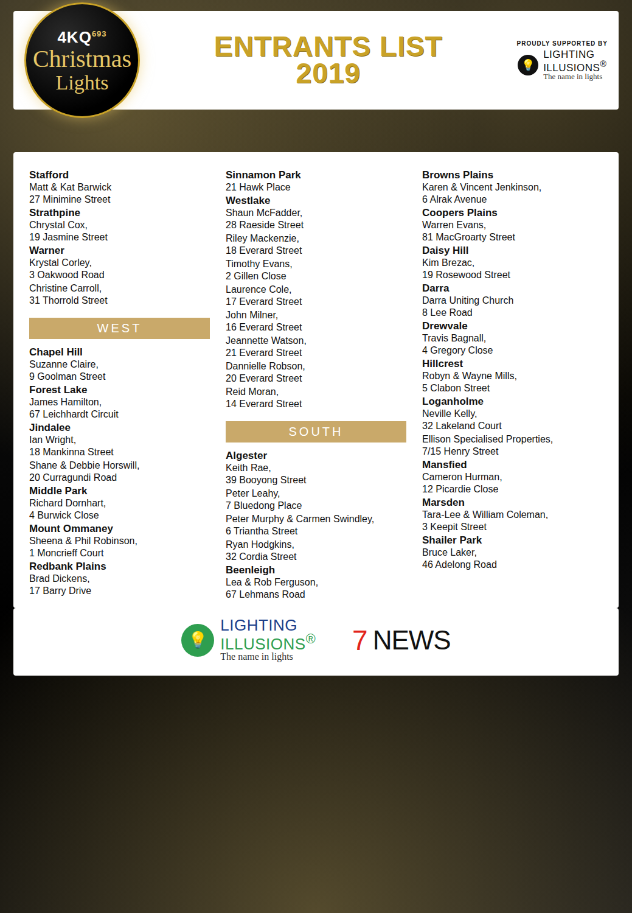4KQ693
Christmas Lights
Entrants List 2019
Proudly supported by
💡
LIGHTING
ILLUSIONS®
The name in lights
Stafford
Matt & Kat Barwick
27 Minimine Street
Strathpine
Chrystal Cox,
19 Jasmine Street
Warner
Krystal Corley,
3 Oakwood Road
Christine Carroll,
31 Thorrold Street
West
Chapel Hill
Suzanne Claire,
9 Goolman Street
Forest Lake
James Hamilton,
67 Leichhardt Circuit
Jindalee
Ian Wright,
18 Mankinna Street
Shane & Debbie Horswill,
20 Curragundi Road
Middle Park
Richard Dornhart,
4 Burwick Close
Mount Ommaney
Sheena & Phil Robinson,
1 Moncrieff Court
Redbank Plains
Brad Dickens,
17 Barry Drive
Sinnamon Park
21 Hawk Place
Westlake
Shaun McFadder,
28 Raeside Street
Riley Mackenzie,
18 Everard Street
Timothy Evans,
2 Gillen Close
Laurence Cole,
17 Everard Street
John Milner,
16 Everard Street
Jeannette Watson,
21 Everard Street
Dannielle Robson,
20 Everard Street
Reid Moran,
14 Everard Street
South
Algester
Keith Rae,
39 Booyong Street
Peter Leahy,
7 Bluedong Place
Peter Murphy & Carmen Swindley,
6 Triantha Street
Ryan Hodgkins,
32 Cordia Street
Beenleigh
Lea & Rob Ferguson,
67 Lehmans Road
Browns Plains
Karen & Vincent Jenkinson,
6 Alrak Avenue
Coopers Plains
Warren Evans,
81 MacGroarty Street
Daisy Hill
Kim Brezac,
19 Rosewood Street
Darra
Darra Uniting Church
8 Lee Road
Drewvale
Travis Bagnall,
4 Gregory Close
Hillcrest
Robyn & Wayne Mills,
5 Clabon Street
Loganholme
Neville Kelly,
32 Lakeland Court
Ellison Specialised Properties,
7/15 Henry Street
Mansfied
Cameron Hurman,
12 Picardie Close
Marsden
Tara-Lee & William Coleman,
3 Keepit Street
Shailer Park
Bruce Laker,
46 Adelong Road
💡
LIGHTING
ILLUSIONS®
The name in lights
7 NEWS